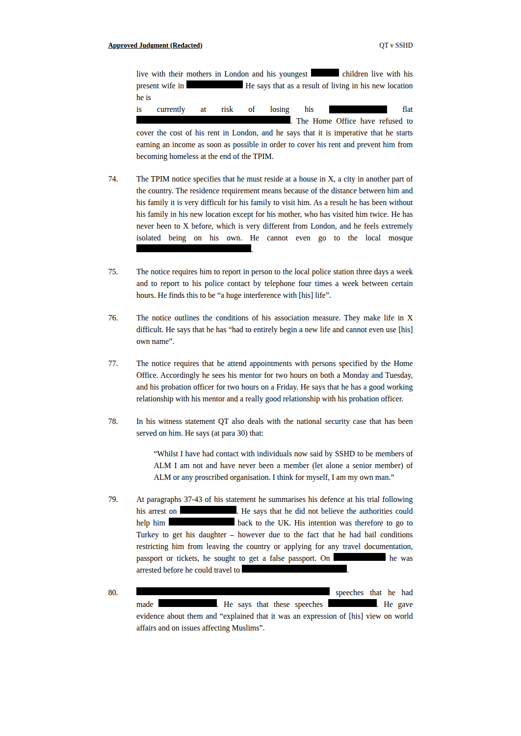Approved Judgment (Redacted) QT v SSHD
live with their mothers in London and his youngest children live with his present wife in He says that as a result of living in his new location he is is currently at risk of losing his flat . The Home Office have refused to cover the cost of his rent in London, and he says that it is imperative that he starts earning an income as soon as possible in order to cover his rent and prevent him from becoming homeless at the end of the TPIM.
The TPIM notice specifies that he must reside at a house in X, a city in another part of the country. The residence requirement means because of the distance between him and his family it is very difficult for his family to visit him. As a result he has been without his family in his new location except for his mother, who has visited him twice. He has never been to X before, which is very different from London, and he feels extremely isolated being on his own. He cannot even go to the local mosque .
The notice requires him to report in person to the local police station three days a week and to report to his police contact by telephone four times a week between certain hours. He finds this to be “a huge interference with [his] life”.
The notice outlines the conditions of his association measure. They make life in X difficult. He says that he has “had to entirely begin a new life and cannot even use [his] own name”.
The notice requires that he attend appointments with persons specified by the Home Office. Accordingly he sees his mentor for two hours on both a Monday and Tuesday, and his probation officer for two hours on a Friday. He says that he has a good working relationship with his mentor and a really good relationship with his probation officer.
In his witness statement QT also deals with the national security case that has been served on him. He says (at para 30) that:
“Whilst I have had contact with individuals now said by SSHD to be members of ALM I am not and have never been a member (let alone a senior member) of ALM or any proscribed organisation. I think for myself, I am my own man.”
At paragraphs 37-43 of his statement he summarises his defence at his trial following his arrest on . He says that he did not believe the authorities could help him back to the UK. His intention was therefore to go to Turkey to get his daughter – however due to the fact that he had bail conditions restricting him from leaving the country or applying for any travel documentation, passport or tickets, he sought to get a false passport. On he was arrested before he could travel to .
speeches that he had made . He says that these speeches . He gave evidence about them and “explained that it was an expression of [his] view on world affairs and on issues affecting Muslims”.